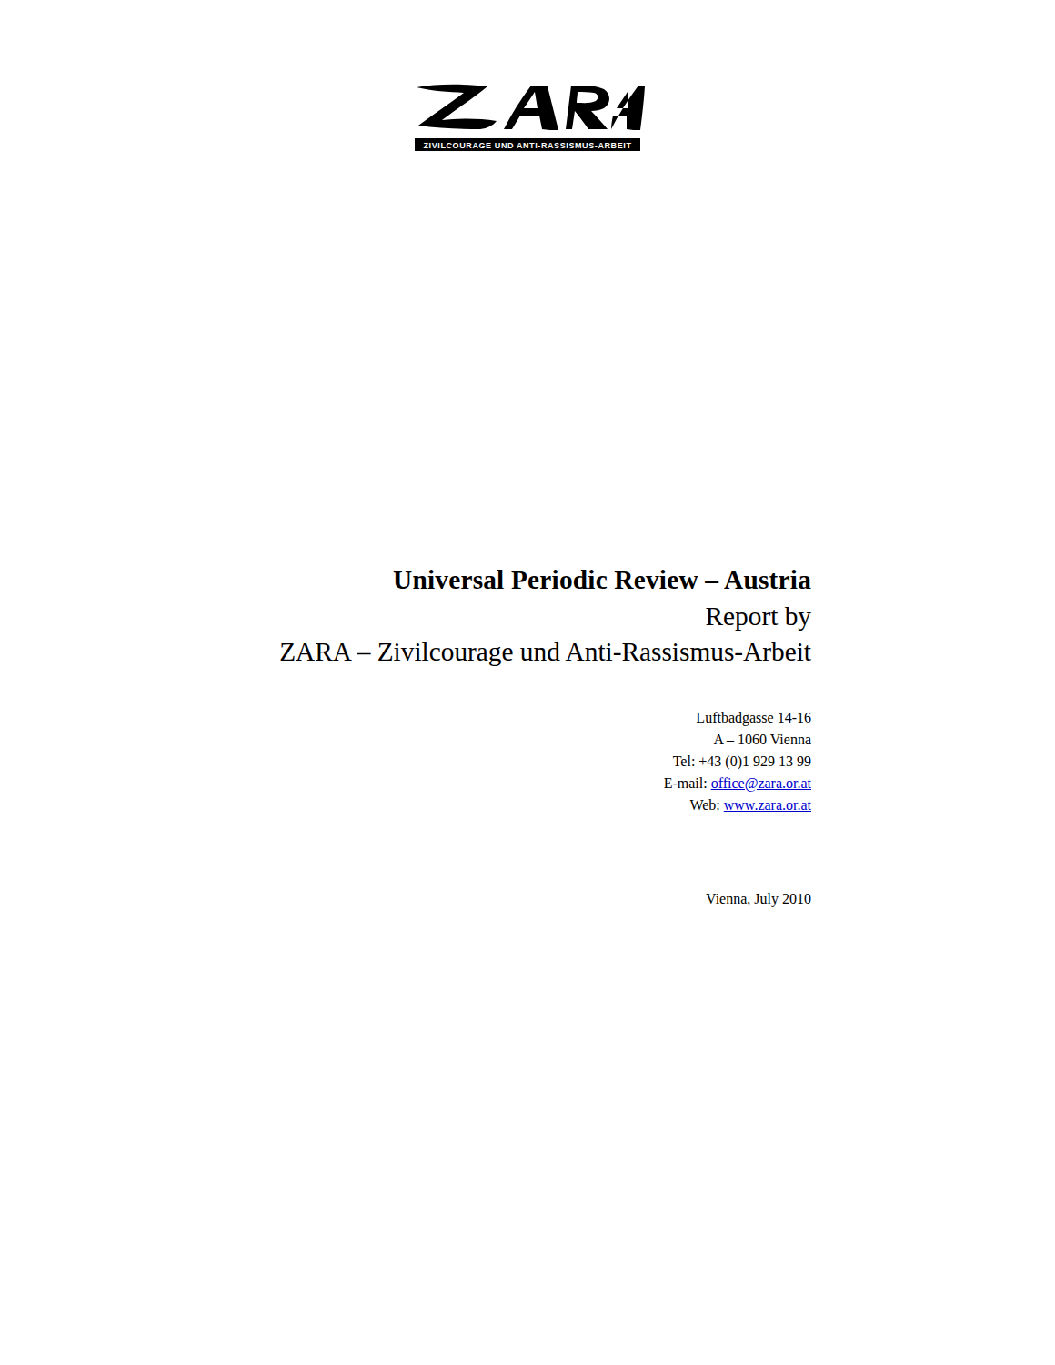ZIVILCOURAGE UND ANTI-RASSISMUS-ARBEIT
Universal Periodic Review – Austria
Report by
ZARA – Zivilcourage und Anti-Rassismus-Arbeit
Luftbadgasse 14-16
A – 1060 Vienna
Tel: +43 (0)1 929 13 99
E-mail: office@zara.or.at
Web: www.zara.or.at
Vienna, July 2010